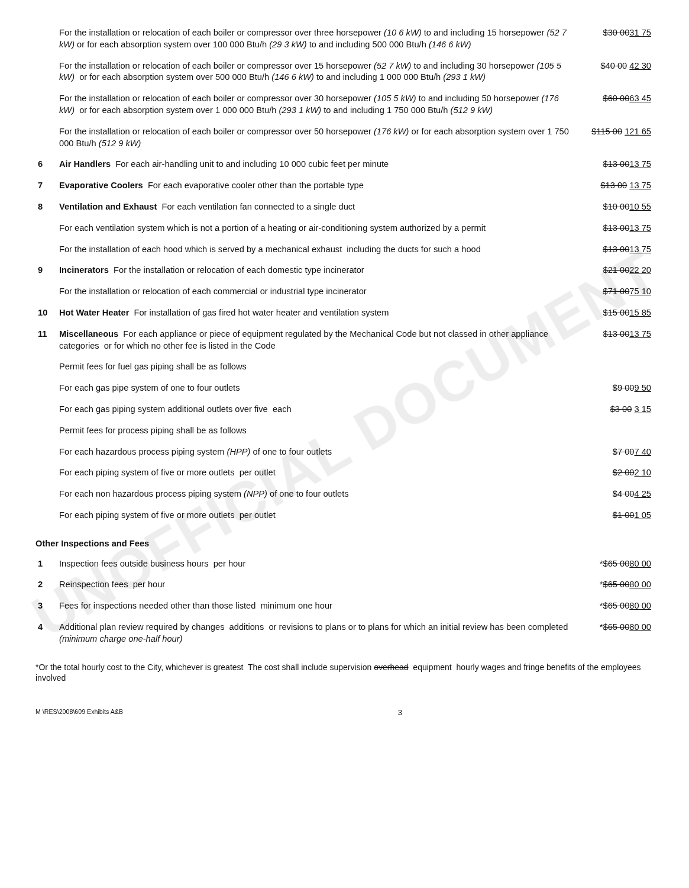UNOFFICIAL DOCUMENT
| | For the installation or relocation of each boiler or compressor over three horsepower (10 6 kW) to and including 15 horsepower (52 7 kW) or for each absorption system over 100 000 Btu/h (29 3 kW) to and including 500 000 Btu/h (146 6 kW) | $30 00 31 75 |
| | For the installation or relocation of each boiler or compressor over 15 horsepower (52 7 kW) to and including 30 horsepower (105 5 kW) or for each absorption system over 500 000 Btu/h (146 6 kW) to and including 1 000 000 Btu/h (293 1 kW) | $40 00 42 30 |
| | For the installation or relocation of each boiler or compressor over 30 horsepower (105 5 kW) to and including 50 horsepower (176 kW) or for each absorption system over 1 000 000 Btu/h (293 1 kW) to and including 1 750 000 Btu/h (512 9 kW) | $60 00 63 45 |
| | For the installation or relocation of each boiler or compressor over 50 horsepower (176 kW) or for each absorption system over 1 750 000 Btu/h (512 9 kW) | $115 00 121 65 |
| 6 | Air Handlers For each air-handling unit to and including 10 000 cubic feet per minute | $13 00 13 75 |
| 7 | Evaporative Coolers For each evaporative cooler other than the portable type | $13 00 13 75 |
| 8 | Ventilation and Exhaust For each ventilation fan connected to a single duct | $10 00 10 55 |
| | For each ventilation system which is not a portion of a heating or air-conditioning system authorized by a permit | $13 00 13 75 |
| | For the installation of each hood which is served by a mechanical exhaust including the ducts for such a hood | $13 00 13 75 |
| 9 | Incinerators For the installation or relocation of each domestic type incinerator | $21 00 22 20 |
| | For the installation or relocation of each commercial or industrial type incinerator | $71 00 75 10 |
| 10 | Hot Water Heater For installation of gas fired hot water heater and ventilation system | $15 00 15 85 |
| 11 | Miscellaneous For each appliance or piece of equipment regulated by the Mechanical Code but not classed in other appliance categories or for which no other fee is listed in the Code | $13 00 13 75 |
| | Permit fees for fuel gas piping shall be as follows | |
| | For each gas pipe system of one to four outlets | $9 00 9 50 |
| | For each gas piping system additional outlets over five each | $3 00 3 15 |
| | Permit fees for process piping shall be as follows | |
| | For each hazardous process piping system (HPP) of one to four outlets | $7 00 7 40 |
| | For each piping system of five or more outlets per outlet | $2 00 2 10 |
| | For each non hazardous process piping system (NPP) of one to four outlets | $4 00 4 25 |
| | For each piping system of five or more outlets per outlet | $1 00 1 05 |
Other Inspections and Fees
| 1 | Inspection fees outside business hours per hour | * $65 00 80 00 |
| 2 | Reinspection fees per hour | * $65 00 80 00 |
| 3 | Fees for inspections needed other than those listed minimum one hour | * $65 00 80 00 |
| 4 | Additional plan review required by changes additions or revisions to plans or to plans for which an initial review has been completed (minimum charge one-half hour) | * $65 00 80 00 |
*Or the total hourly cost to the City, whichever is greatest The cost shall include supervision overhead equipment hourly wages and fringe benefits of the employees involved
M \RES\2008\609 Exhibits A&B 3